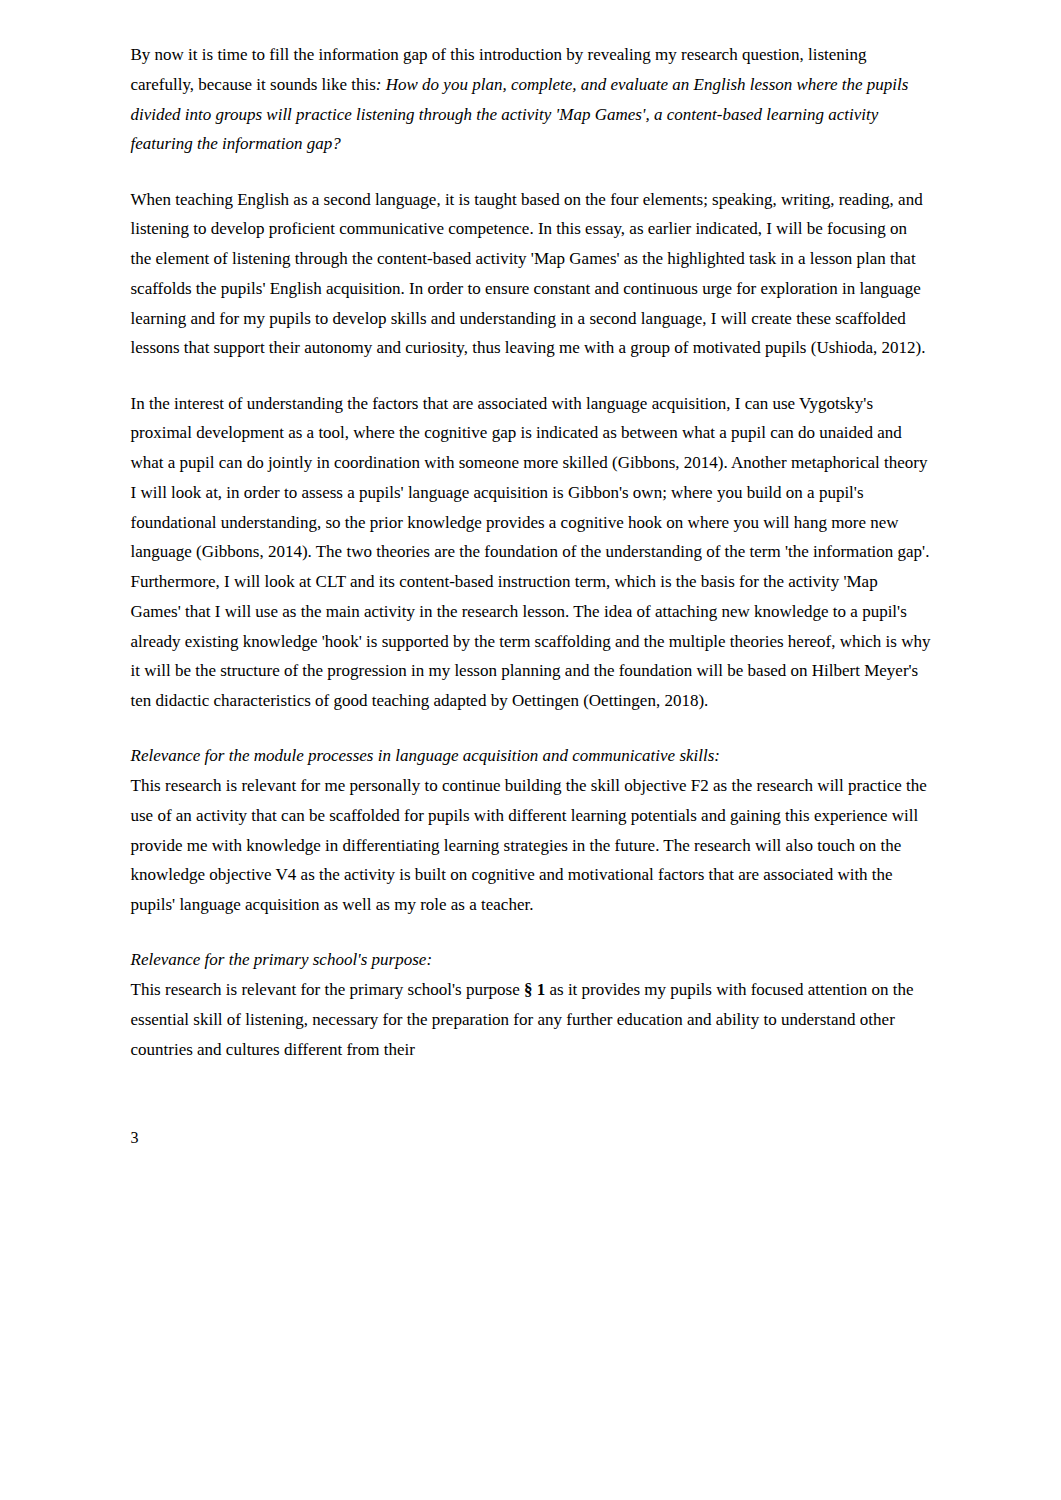By now it is time to fill the information gap of this introduction by revealing my research question, listening carefully, because it sounds like this: How do you plan, complete, and evaluate an English lesson where the pupils divided into groups will practice listening through the activity 'Map Games', a content-based learning activity featuring the information gap?
When teaching English as a second language, it is taught based on the four elements; speaking, writing, reading, and listening to develop proficient communicative competence. In this essay, as earlier indicated, I will be focusing on the element of listening through the content-based activity 'Map Games' as the highlighted task in a lesson plan that scaffolds the pupils' English acquisition. In order to ensure constant and continuous urge for exploration in language learning and for my pupils to develop skills and understanding in a second language, I will create these scaffolded lessons that support their autonomy and curiosity, thus leaving me with a group of motivated pupils (Ushioda, 2012).
In the interest of understanding the factors that are associated with language acquisition, I can use Vygotsky's proximal development as a tool, where the cognitive gap is indicated as between what a pupil can do unaided and what a pupil can do jointly in coordination with someone more skilled (Gibbons, 2014). Another metaphorical theory I will look at, in order to assess a pupils' language acquisition is Gibbon's own; where you build on a pupil's foundational understanding, so the prior knowledge provides a cognitive hook on where you will hang more new language (Gibbons, 2014). The two theories are the foundation of the understanding of the term 'the information gap'. Furthermore, I will look at CLT and its content-based instruction term, which is the basis for the activity 'Map Games' that I will use as the main activity in the research lesson. The idea of attaching new knowledge to a pupil's already existing knowledge 'hook' is supported by the term scaffolding and the multiple theories hereof, which is why it will be the structure of the progression in my lesson planning and the foundation will be based on Hilbert Meyer's ten didactic characteristics of good teaching adapted by Oettingen (Oettingen, 2018).
Relevance for the module processes in language acquisition and communicative skills:
This research is relevant for me personally to continue building the skill objective F2 as the research will practice the use of an activity that can be scaffolded for pupils with different learning potentials and gaining this experience will provide me with knowledge in differentiating learning strategies in the future. The research will also touch on the knowledge objective V4 as the activity is built on cognitive and motivational factors that are associated with the pupils' language acquisition as well as my role as a teacher.
Relevance for the primary school's purpose:
This research is relevant for the primary school's purpose § 1 as it provides my pupils with focused attention on the essential skill of listening, necessary for the preparation for any further education and ability to understand other countries and cultures different from their
3